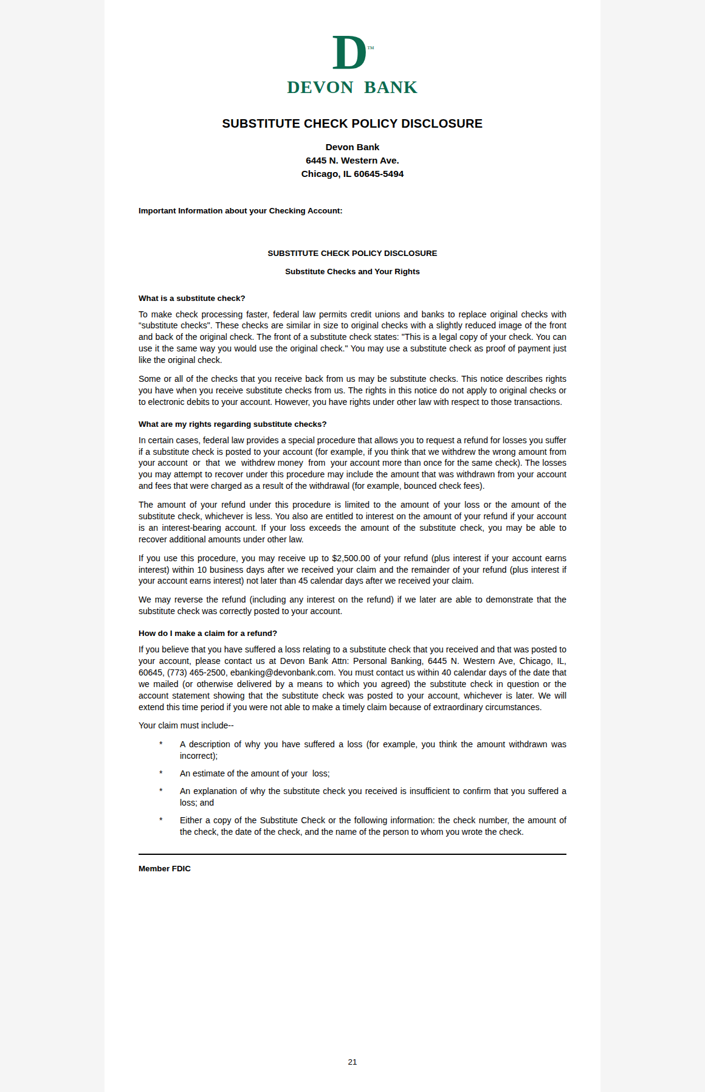D™
DEVON BANK
SUBSTITUTE CHECK POLICY DISCLOSURE
Devon Bank
6445 N. Western Ave.
Chicago, IL 60645-5494
Important Information about your Checking Account:
SUBSTITUTE CHECK POLICY DISCLOSURE
Substitute Checks and Your Rights
What is a substitute check?
To make check processing faster, federal law permits credit unions and banks to replace original checks with “substitute checks". These checks are similar in size to original checks with a slightly reduced image of the front and back of the original check. The front of a substitute check states: "This is a legal copy of your check. You can use it the same way you would use the original check." You may use a substitute check as proof of payment just like the original check.
Some or all of the checks that you receive back from us may be substitute checks. This notice describes rights you have when you receive substitute checks from us. The rights in this notice do not apply to original checks or to electronic debits to your account. However, you have rights under other law with respect to those transactions.
What are my rights regarding substitute checks?
In certain cases, federal law provides a special procedure that allows you to request a refund for losses you suffer if a substitute check is posted to your account (for example, if you think that we withdrew the wrong amount from your account or that we withdrew money from your account more than once for the same check). The losses you may attempt to recover under this procedure may include the amount that was withdrawn from your account and fees that were charged as a result of the withdrawal (for example, bounced check fees).
The amount of your refund under this procedure is limited to the amount of your loss or the amount of the substitute check, whichever is less. You also are entitled to interest on the amount of your refund if your account is an interest-bearing account. If your loss exceeds the amount of the substitute check, you may be able to recover additional amounts under other law.
If you use this procedure, you may receive up to $2,500.00 of your refund (plus interest if your account earns interest) within 10 business days after we received your claim and the remainder of your refund (plus interest if your account earns interest) not later than 45 calendar days after we received your claim.
We may reverse the refund (including any interest on the refund) if we later are able to demonstrate that the substitute check was correctly posted to your account.
How do I make a claim for a refund?
If you believe that you have suffered a loss relating to a substitute check that you received and that was posted to your account, please contact us at Devon Bank Attn: Personal Banking, 6445 N. Western Ave, Chicago, IL, 60645, (773) 465-2500, ebanking@devonbank.com. You must contact us within 40 calendar days of the date that we mailed (or otherwise delivered by a means to which you agreed) the substitute check in question or the account statement showing that the substitute check was posted to your account, whichever is later. We will extend this time period if you were not able to make a timely claim because of extraordinary circumstances.
Your claim must include--
A description of why you have suffered a loss (for example, you think the amount withdrawn was incorrect);
An estimate of the amount of your loss;
An explanation of why the substitute check you received is insufficient to confirm that you suffered a loss; and
Either a copy of the Substitute Check or the following information: the check number, the amount of the check, the date of the check, and the name of the person to whom you wrote the check.
Member FDIC
21